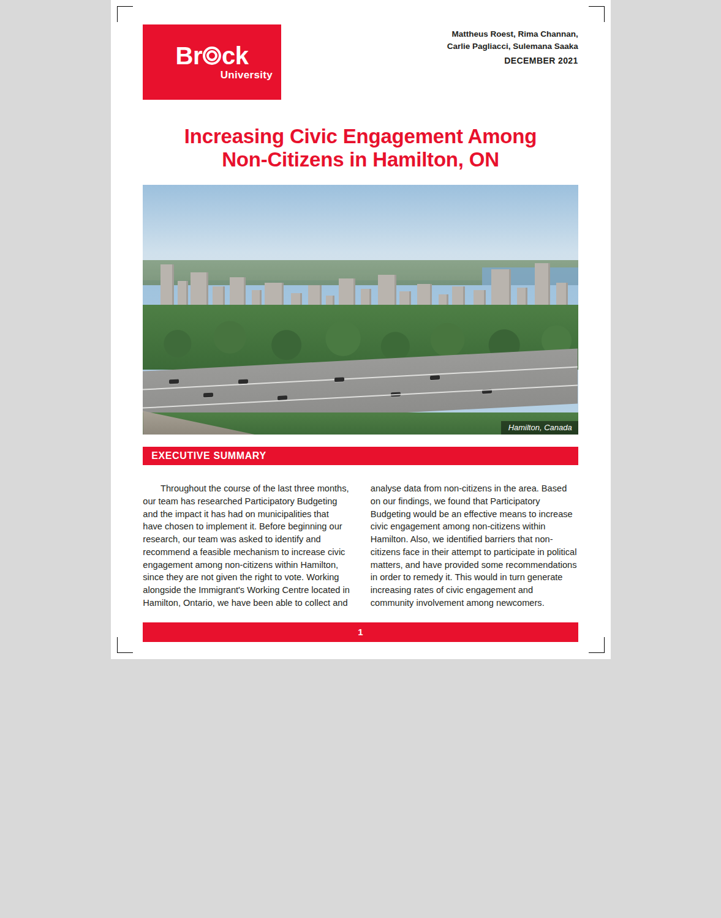Br ck
University
Mattheus Roest, Rima Channan,
Carlie Pagliacci, Sulemana Saaka
DECEMBER 2021
Increasing Civic Engagement Among
Non-Citizens in Hamilton, ON
Hamilton, Canada
EXECUTIVE SUMMARY
Throughout the course of the last three months, our team has researched Participatory Budgeting and the impact it has had on municipalities that have chosen to implement it. Before beginning our research, our team was asked to identify and recommend a feasible mechanism to increase civic engagement among non-citizens within Hamilton, since they are not given the right to vote. Working alongside the Immigrant's Working Centre located in Hamilton, Ontario, we have been able to collect and analyse data from non-citizens in the area. Based on our findings, we found that Participatory Budgeting would be an effective means to increase civic engagement among non-citizens within Hamilton. Also, we identified barriers that non-citizens face in their attempt to participate in political matters, and have provided some recommendations in order to remedy it. This would in turn generate increasing rates of civic engagement and community involvement among newcomers.
1